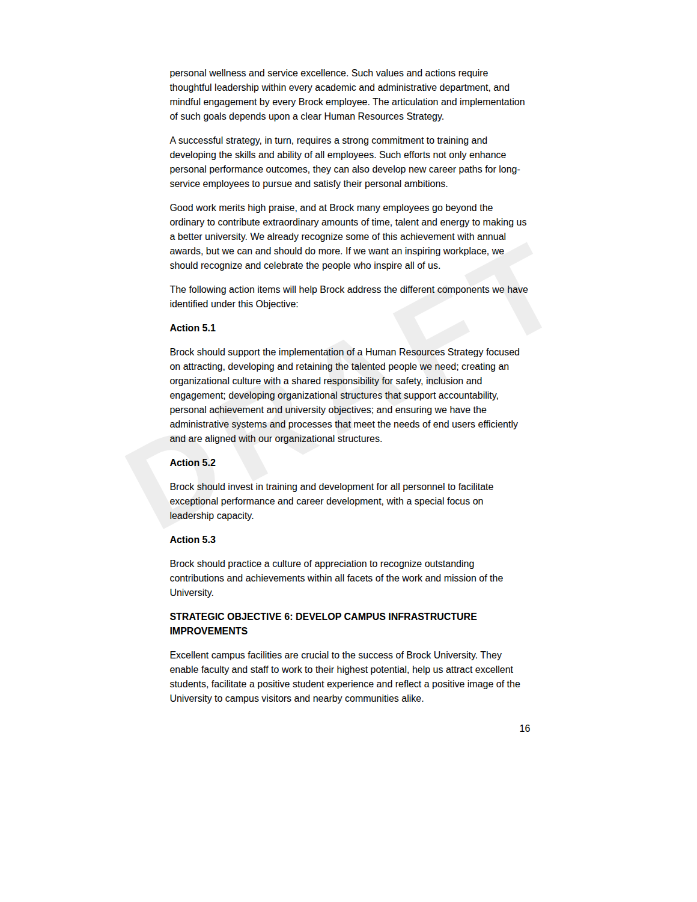DRAFT
personal wellness and service excellence. Such values and actions require thoughtful leadership within every academic and administrative department, and mindful engagement by every Brock employee. The articulation and implementation of such goals depends upon a clear Human Resources Strategy.
A successful strategy, in turn, requires a strong commitment to training and developing the skills and ability of all employees. Such efforts not only enhance personal performance outcomes, they can also develop new career paths for long-service employees to pursue and satisfy their personal ambitions.
Good work merits high praise, and at Brock many employees go beyond the ordinary to contribute extraordinary amounts of time, talent and energy to making us a better university. We already recognize some of this achievement with annual awards, but we can and should do more. If we want an inspiring workplace, we should recognize and celebrate the people who inspire all of us.
The following action items will help Brock address the different components we have identified under this Objective:
Action 5.1
Brock should support the implementation of a Human Resources Strategy focused on attracting, developing and retaining the talented people we need; creating an organizational culture with a shared responsibility for safety, inclusion and engagement; developing organizational structures that support accountability, personal achievement and university objectives; and ensuring we have the administrative systems and processes that meet the needs of end users efficiently and are aligned with our organizational structures.
Action 5.2
Brock should invest in training and development for all personnel to facilitate exceptional performance and career development, with a special focus on leadership capacity.
Action 5.3
Brock should practice a culture of appreciation to recognize outstanding contributions and achievements within all facets of the work and mission of the University.
Strategic Objective 6: Develop Campus Infrastructure Improvements
Excellent campus facilities are crucial to the success of Brock University. They enable faculty and staff to work to their highest potential, help us attract excellent students, facilitate a positive student experience and reflect a positive image of the University to campus visitors and nearby communities alike.
16